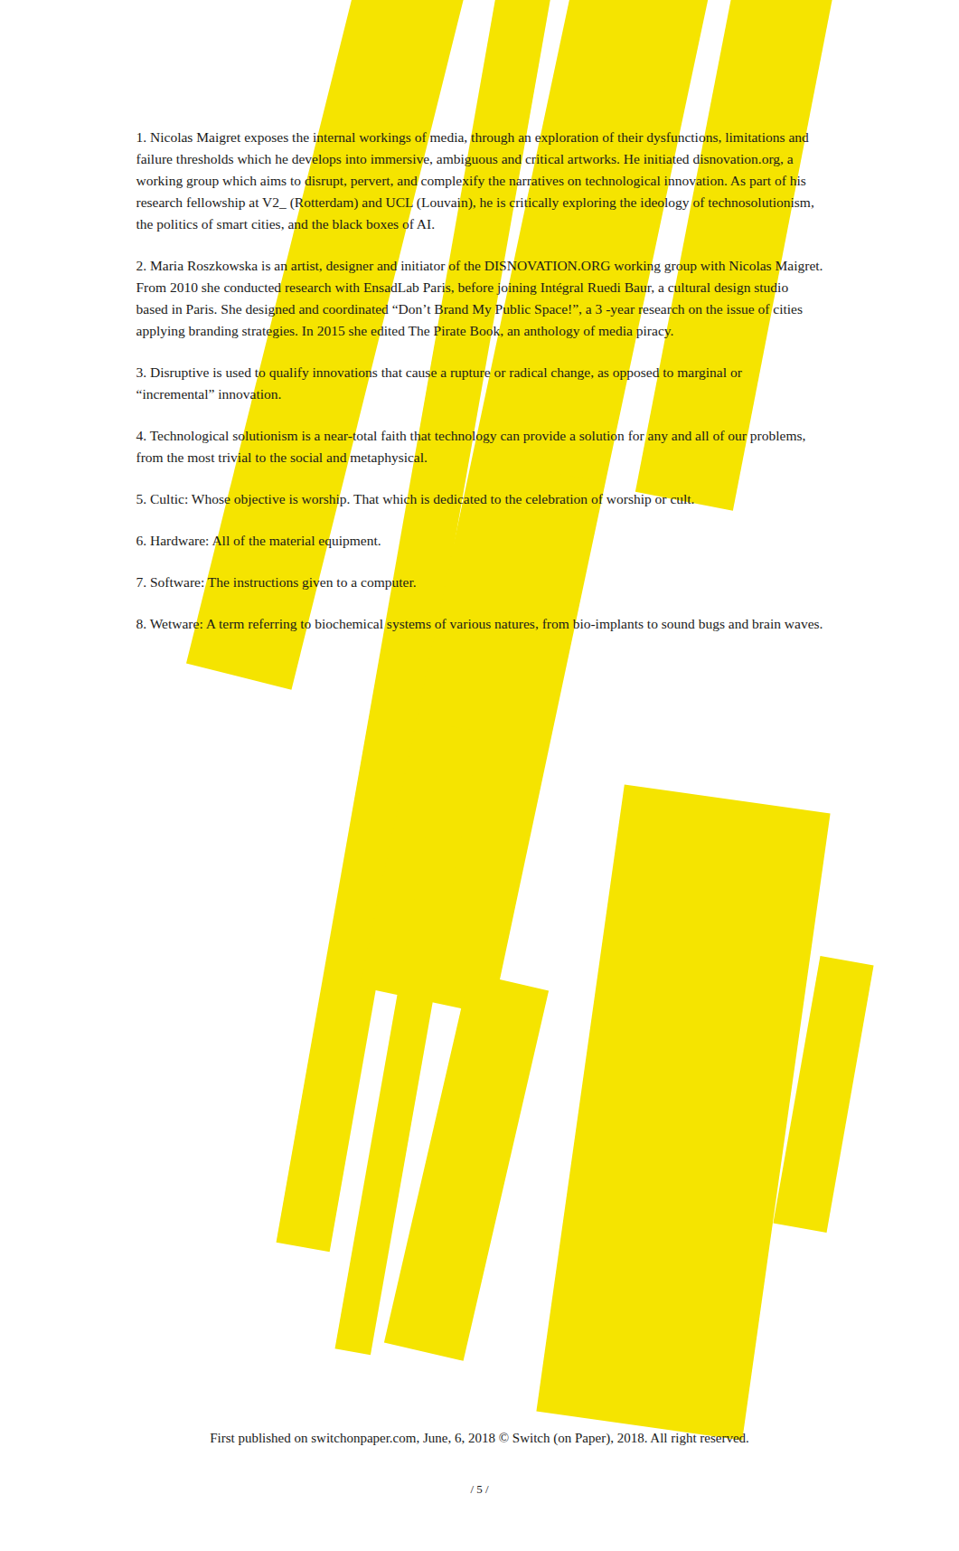1. Nicolas Maigret exposes the internal workings of media, through an exploration of their dysfunctions, limitations and failure thresholds which he develops into immersive, ambiguous and critical artworks. He initiated disnovation.org, a working group which aims to disrupt, pervert, and complexify the narratives on technological innovation. As part of his research fellowship at V2_ (Rotterdam) and UCL (Louvain), he is critically exploring the ideology of technosolutionism, the politics of smart cities, and the black boxes of AI.
2. Maria Roszkowska is an artist, designer and initiator of the DISNOVATION.ORG working group with Nicolas Maigret. From 2010 she conducted research with EnsadLab Paris, before joining Intégral Ruedi Baur, a cultural design studio based in Paris. She designed and coordinated “Don’t Brand My Public Space!”, a 3 -year research on the issue of cities applying branding strategies. In 2015 she edited The Pirate Book, an anthology of media piracy.
3. Disruptive is used to qualify innovations that cause a rupture or radical change, as opposed to marginal or “incremental” innovation.
4. Technological solutionism is a near-total faith that technology can provide a solution for any and all of our problems, from the most trivial to the social and metaphysical.
5. Cultic: Whose objective is worship. That which is dedicated to the celebration of worship or cult.
6. Hardware: All of the material equipment.
7. Software: The instructions given to a computer.
8. Wetware: A term referring to biochemical systems of various natures, from bio-implants to sound bugs and brain waves.
First published on switchonpaper.com, June, 6, 2018 © Switch (on Paper), 2018. All right reserved.
/ 5 /